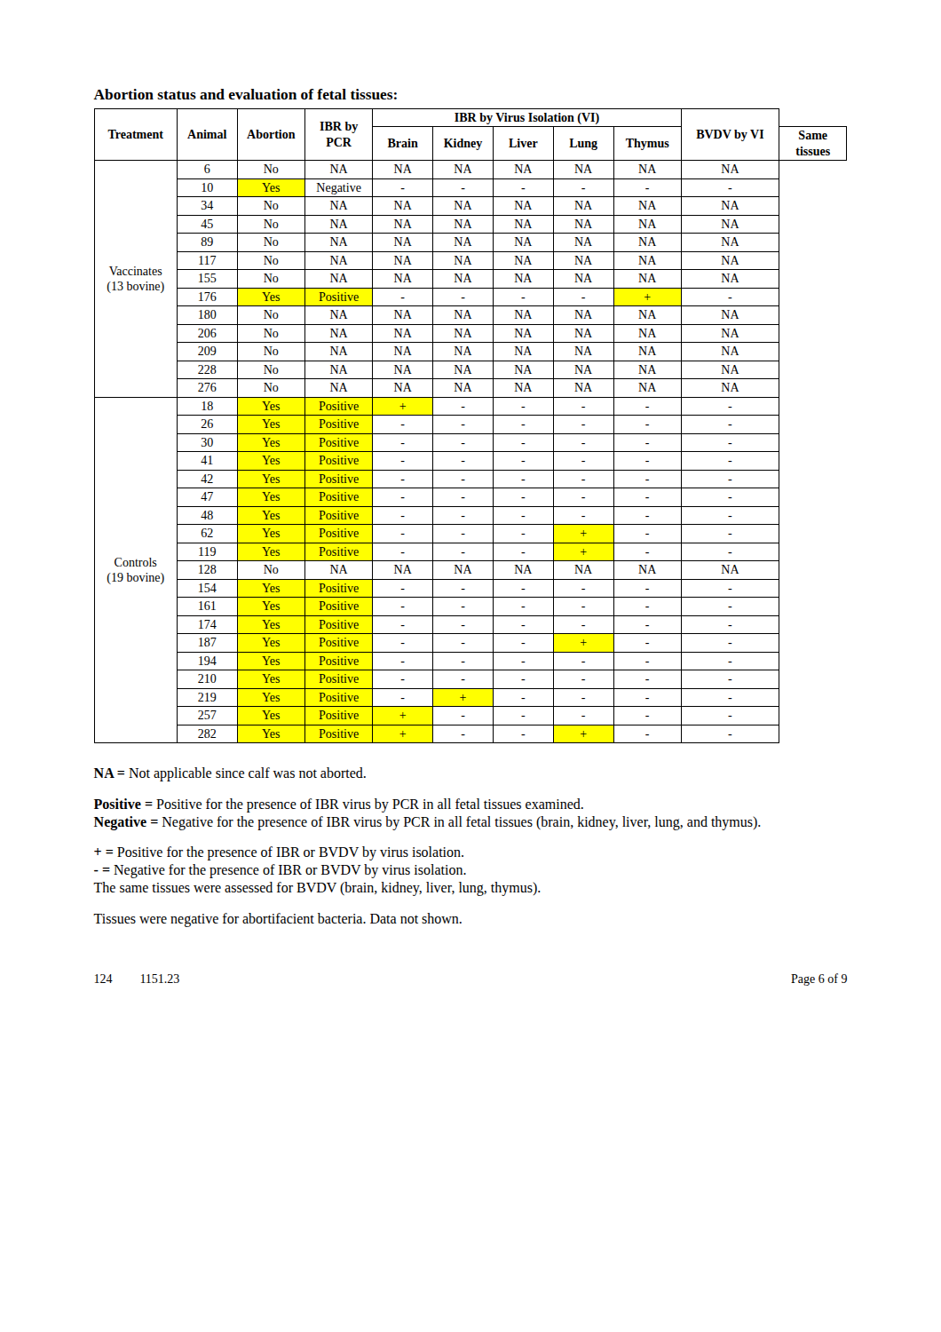Abortion status and evaluation of fetal tissues:
| Treatment | Animal | Abortion | IBR by PCR | IBR by Virus Isolation (VI) | BVDV by VI |
| --- | --- | --- | --- | --- | --- |
| Brain | Kidney | Liver | Lung | Thymus | Same tissues |
| Vaccinates (13 bovine) | 6 | No | NA | NA | NA | NA | NA | NA | NA |
| 10 | Yes | Negative | - | - | - | - | - | - |
| 34 | No | NA | NA | NA | NA | NA | NA | NA |
| 45 | No | NA | NA | NA | NA | NA | NA | NA |
| 89 | No | NA | NA | NA | NA | NA | NA | NA |
| 117 | No | NA | NA | NA | NA | NA | NA | NA |
| 155 | No | NA | NA | NA | NA | NA | NA | NA |
| 176 | Yes | Positive | - | - | - | - | + | - |
| 180 | No | NA | NA | NA | NA | NA | NA | NA |
| 206 | No | NA | NA | NA | NA | NA | NA | NA |
| 209 | No | NA | NA | NA | NA | NA | NA | NA |
| 228 | No | NA | NA | NA | NA | NA | NA | NA |
| 276 | No | NA | NA | NA | NA | NA | NA | NA |
| Controls (19 bovine) | 18 | Yes | Positive | + | - | - | - | - | - |
| 26 | Yes | Positive | - | - | - | - | - | - |
| 30 | Yes | Positive | - | - | - | - | - | - |
| 41 | Yes | Positive | - | - | - | - | - | - |
| 42 | Yes | Positive | - | - | - | - | - | - |
| 47 | Yes | Positive | - | - | - | - | - | - |
| 48 | Yes | Positive | - | - | - | - | - | - |
| 62 | Yes | Positive | - | - | - | + | - | - |
| 119 | Yes | Positive | - | - | - | + | - | - |
| 128 | No | NA | NA | NA | NA | NA | NA | NA |
| 154 | Yes | Positive | - | - | - | - | - | - |
| 161 | Yes | Positive | - | - | - | - | - | - |
| 174 | Yes | Positive | - | - | - | - | - | - |
| 187 | Yes | Positive | - | - | - | + | - | - |
| 194 | Yes | Positive | - | - | - | - | - | - |
| 210 | Yes | Positive | - | - | - | - | - | - |
| 219 | Yes | Positive | - | + | - | - | - | - |
| 257 | Yes | Positive | + | - | - | - | - | - |
| 282 | Yes | Positive | + | - | - | + | - | - |
NA = Not applicable since calf was not aborted.
Positive = Positive for the presence of IBR virus by PCR in all fetal tissues examined.
Negative = Negative for the presence of IBR virus by PCR in all fetal tissues (brain, kidney, liver, lung, and thymus).
+ = Positive for the presence of IBR or BVDV by virus isolation.
- = Negative for the presence of IBR or BVDV by virus isolation.
The same tissues were assessed for BVDV (brain, kidney, liver, lung, thymus).
Tissues were negative for abortifacient bacteria. Data not shown.
1241151.23
Page 6 of 9